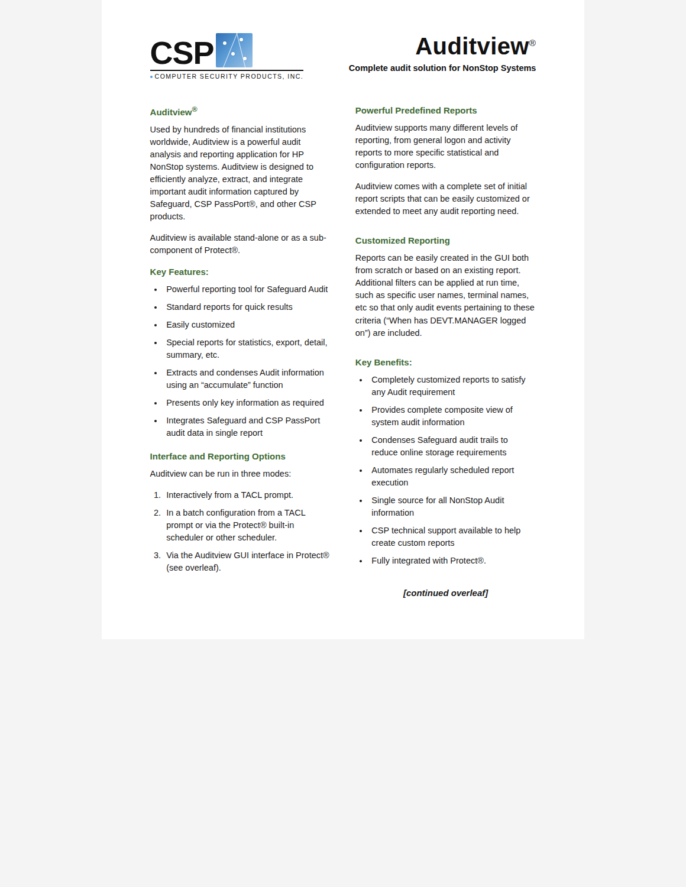CSP
COMPUTER SECURITY PRODUCTS, INC.
Auditview®
Complete audit solution for NonStop Systems
Auditview®
Used by hundreds of financial institutions worldwide, Auditview is a powerful audit analysis and reporting application for HP NonStop systems. Auditview is designed to efficiently analyze, extract, and integrate important audit information captured by Safeguard, CSP PassPort®, and other CSP products.
Auditview is available stand-alone or as a sub-component of Protect®.
Key Features:
Powerful reporting tool for Safeguard Audit
Standard reports for quick results
Easily customized
Special reports for statistics, export, detail, summary, etc.
Extracts and condenses Audit information using an “accumulate” function
Presents only key information as required
Integrates Safeguard and CSP PassPort audit data in single report
Interface and Reporting Options
Auditview can be run in three modes:
Interactively from a TACL prompt.
In a batch configuration from a TACL prompt or via the Protect® built-in scheduler or other scheduler.
Via the Auditview GUI interface in Protect® (see overleaf).
Powerful Predefined Reports
Auditview supports many different levels of reporting, from general logon and activity reports to more specific statistical and configuration reports.
Auditview comes with a complete set of initial report scripts that can be easily customized or extended to meet any audit reporting need.
Customized Reporting
Reports can be easily created in the GUI both from scratch or based on an existing report. Additional filters can be applied at run time, such as specific user names, terminal names, etc so that only audit events pertaining to these criteria (“When has DEVT.MANAGER logged on”) are included.
Key Benefits:
Completely customized reports to satisfy any Audit requirement
Provides complete composite view of system audit information
Condenses Safeguard audit trails to reduce online storage requirements
Automates regularly scheduled report execution
Single source for all NonStop Audit information
CSP technical support available to help create custom reports
Fully integrated with Protect®.
[continued overleaf]